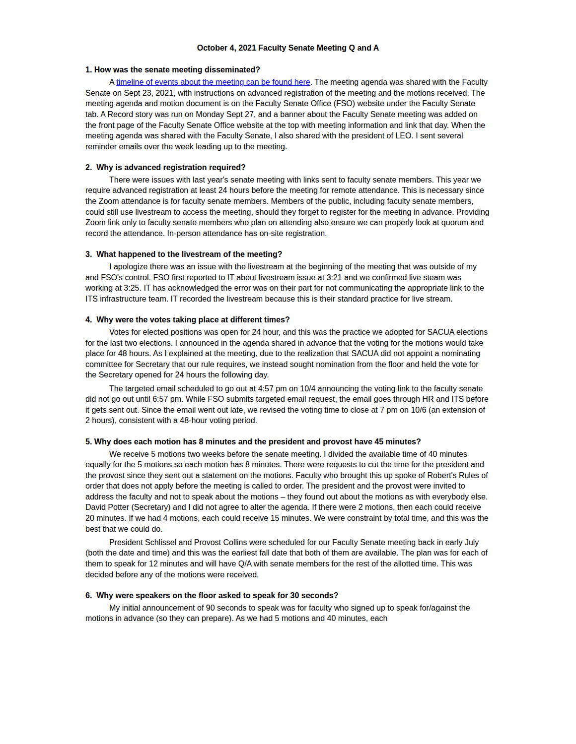October 4, 2021 Faculty Senate Meeting Q and A
1. How was the senate meeting disseminated?
A timeline of events about the meeting can be found here. The meeting agenda was shared with the Faculty Senate on Sept 23, 2021, with instructions on advanced registration of the meeting and the motions received. The meeting agenda and motion document is on the Faculty Senate Office (FSO) website under the Faculty Senate tab. A Record story was run on Monday Sept 27, and a banner about the Faculty Senate meeting was added on the front page of the Faculty Senate Office website at the top with meeting information and link that day. When the meeting agenda was shared with the Faculty Senate, I also shared with the president of LEO. I sent several reminder emails over the week leading up to the meeting.
2. Why is advanced registration required?
There were issues with last year's senate meeting with links sent to faculty senate members. This year we require advanced registration at least 24 hours before the meeting for remote attendance. This is necessary since the Zoom attendance is for faculty senate members. Members of the public, including faculty senate members, could still use livestream to access the meeting, should they forget to register for the meeting in advance. Providing Zoom link only to faculty senate members who plan on attending also ensure we can properly look at quorum and record the attendance. In-person attendance has on-site registration.
3. What happened to the livestream of the meeting?
I apologize there was an issue with the livestream at the beginning of the meeting that was outside of my and FSO's control. FSO first reported to IT about livestream issue at 3:21 and we confirmed live steam was working at 3:25. IT has acknowledged the error was on their part for not communicating the appropriate link to the ITS infrastructure team. IT recorded the livestream because this is their standard practice for live stream.
4. Why were the votes taking place at different times?
Votes for elected positions was open for 24 hour, and this was the practice we adopted for SACUA elections for the last two elections. I announced in the agenda shared in advance that the voting for the motions would take place for 48 hours. As I explained at the meeting, due to the realization that SACUA did not appoint a nominating committee for Secretary that our rule requires, we instead sought nomination from the floor and held the vote for the Secretary opened for 24 hours the following day.
The targeted email scheduled to go out at 4:57 pm on 10/4 announcing the voting link to the faculty senate did not go out until 6:57 pm. While FSO submits targeted email request, the email goes through HR and ITS before it gets sent out. Since the email went out late, we revised the voting time to close at 7 pm on 10/6 (an extension of 2 hours), consistent with a 48-hour voting period.
5. Why does each motion has 8 minutes and the president and provost have 45 minutes?
We receive 5 motions two weeks before the senate meeting. I divided the available time of 40 minutes equally for the 5 motions so each motion has 8 minutes. There were requests to cut the time for the president and the provost since they sent out a statement on the motions. Faculty who brought this up spoke of Robert's Rules of order that does not apply before the meeting is called to order. The president and the provost were invited to address the faculty and not to speak about the motions – they found out about the motions as with everybody else. David Potter (Secretary) and I did not agree to alter the agenda. If there were 2 motions, then each could receive 20 minutes. If we had 4 motions, each could receive 15 minutes. We were constraint by total time, and this was the best that we could do.
President Schlissel and Provost Collins were scheduled for our Faculty Senate meeting back in early July (both the date and time) and this was the earliest fall date that both of them are available. The plan was for each of them to speak for 12 minutes and will have Q/A with senate members for the rest of the allotted time. This was decided before any of the motions were received.
6. Why were speakers on the floor asked to speak for 30 seconds?
My initial announcement of 90 seconds to speak was for faculty who signed up to speak for/against the motions in advance (so they can prepare). As we had 5 motions and 40 minutes, each